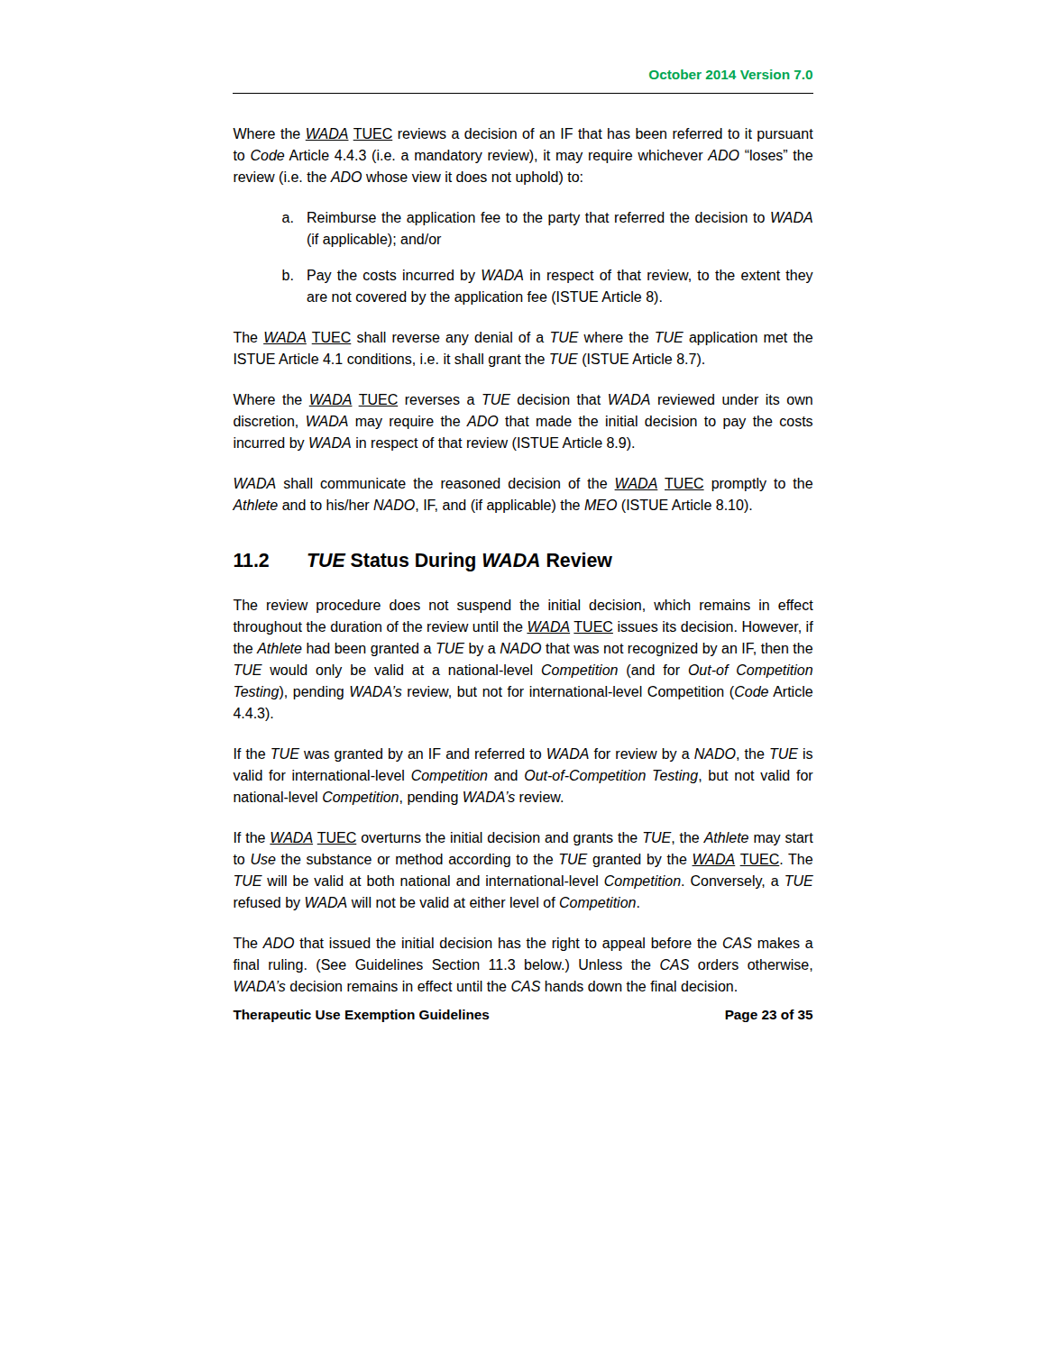October 2014 Version 7.0
Where the WADA TUEC reviews a decision of an IF that has been referred to it pursuant to Code Article 4.4.3 (i.e. a mandatory review), it may require whichever ADO “loses” the review (i.e. the ADO whose view it does not uphold) to:
Reimburse the application fee to the party that referred the decision to WADA (if applicable); and/or
Pay the costs incurred by WADA in respect of that review, to the extent they are not covered by the application fee (ISTUE Article 8).
The WADA TUEC shall reverse any denial of a TUE where the TUE application met the ISTUE Article 4.1 conditions, i.e. it shall grant the TUE (ISTUE Article 8.7).
Where the WADA TUEC reverses a TUE decision that WADA reviewed under its own discretion, WADA may require the ADO that made the initial decision to pay the costs incurred by WADA in respect of that review (ISTUE Article 8.9).
WADA shall communicate the reasoned decision of the WADA TUEC promptly to the Athlete and to his/her NADO, IF, and (if applicable) the MEO (ISTUE Article 8.10).
11.2 TUE Status During WADA Review
The review procedure does not suspend the initial decision, which remains in effect throughout the duration of the review until the WADA TUEC issues its decision. However, if the Athlete had been granted a TUE by a NADO that was not recognized by an IF, then the TUE would only be valid at a national-level Competition (and for Out-of Competition Testing), pending WADA’s review, but not for international-level Competition (Code Article 4.4.3).
If the TUE was granted by an IF and referred to WADA for review by a NADO, the TUE is valid for international-level Competition and Out-of-Competition Testing, but not valid for national-level Competition, pending WADA’s review.
If the WADA TUEC overturns the initial decision and grants the TUE, the Athlete may start to Use the substance or method according to the TUE granted by the WADA TUEC. The TUE will be valid at both national and international-level Competition. Conversely, a TUE refused by WADA will not be valid at either level of Competition.
The ADO that issued the initial decision has the right to appeal before the CAS makes a final ruling. (See Guidelines Section 11.3 below.) Unless the CAS orders otherwise, WADA’s decision remains in effect until the CAS hands down the final decision.
Therapeutic Use Exemption Guidelines Page 23 of 35